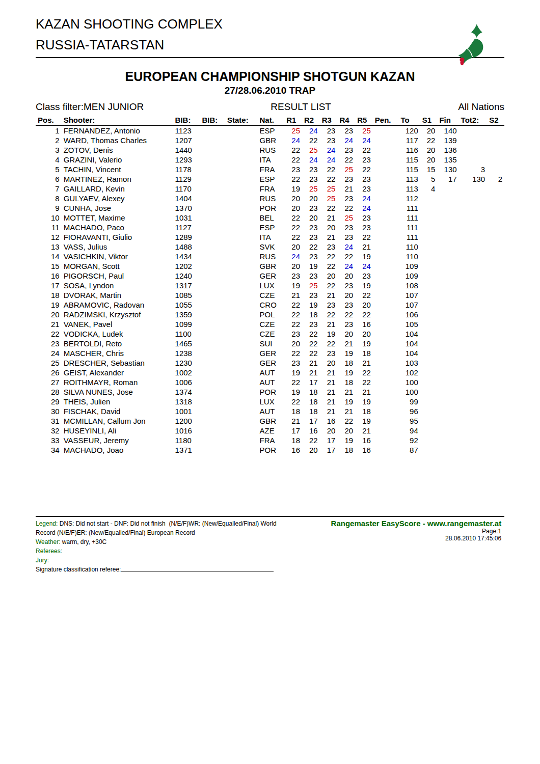KAZAN SHOOTING COMPLEX
RUSSIA-TATARSTAN
EUROPEAN CHAMPIONSHIP SHOTGUN KAZAN
27/28.06.2010 TRAP
Class filter:MEN JUNIOR
RESULT LIST
All Nations
| Pos. | Shooter: | BIB: | BIB: | State: | Nat. | R1 | R2 | R3 | R4 | R5 | Pen. | To | S1 | Fin | Tot2: | S2 |
| --- | --- | --- | --- | --- | --- | --- | --- | --- | --- | --- | --- | --- | --- | --- | --- | --- |
| 1 | FERNANDEZ, Antonio | 1123 | | | ESP | 25 | 24 | 23 | 23 | 25 | | 120 | 20 | 140 | | |
| 2 | WARD, Thomas Charles | 1207 | | | GBR | 24 | 22 | 23 | 24 | 24 | | 117 | 22 | 139 | | |
| 3 | ZOTOV, Denis | 1440 | | | RUS | 22 | 25 | 24 | 23 | 22 | | 116 | 20 | 136 | | |
| 4 | GRAZINI, Valerio | 1293 | | | ITA | 22 | 24 | 24 | 22 | 23 | | 115 | 20 | 135 | | |
| 5 | TACHIN, Vincent | 1178 | | | FRA | 23 | 23 | 22 | 25 | 22 | | 115 | 15 | 130 | 3 | |
| 6 | MARTINEZ, Ramon | 1129 | | | ESP | 22 | 23 | 22 | 23 | 23 | | 113 | 5 | 17 | 130 | 2 |
| 7 | GAILLARD, Kevin | 1170 | | | FRA | 19 | 25 | 25 | 21 | 23 | | 113 | 4 | | | |
| 8 | GULYAEV, Alexey | 1404 | | | RUS | 20 | 20 | 25 | 23 | 24 | | 112 | | | | |
| 9 | CUNHA, Jose | 1370 | | | POR | 20 | 23 | 22 | 22 | 24 | | 111 | | | | |
| 10 | MOTTET, Maxime | 1031 | | | BEL | 22 | 20 | 21 | 25 | 23 | | 111 | | | | |
| 11 | MACHADO, Paco | 1127 | | | ESP | 22 | 23 | 20 | 23 | 23 | | 111 | | | | |
| 12 | FIORAVANTI, Giulio | 1289 | | | ITA | 22 | 23 | 21 | 23 | 22 | | 111 | | | | |
| 13 | VASS, Julius | 1488 | | | SVK | 20 | 22 | 23 | 24 | 21 | | 110 | | | | |
| 14 | VASICHKIN, Viktor | 1434 | | | RUS | 24 | 23 | 22 | 22 | 19 | | 110 | | | | |
| 15 | MORGAN, Scott | 1202 | | | GBR | 20 | 19 | 22 | 24 | 24 | | 109 | | | | |
| 16 | PIGORSCH, Paul | 1240 | | | GER | 23 | 23 | 20 | 20 | 23 | | 109 | | | | |
| 17 | SOSA, Lyndon | 1317 | | | LUX | 19 | 25 | 22 | 23 | 19 | | 108 | | | | |
| 18 | DVORAK, Martin | 1085 | | | CZE | 21 | 23 | 21 | 20 | 22 | | 107 | | | | |
| 19 | ABRAMOVIC, Radovan | 1055 | | | CRO | 22 | 19 | 23 | 23 | 20 | | 107 | | | | |
| 20 | RADZIMSKI, Krzysztof | 1359 | | | POL | 22 | 18 | 22 | 22 | 22 | | 106 | | | | |
| 21 | VANEK, Pavel | 1099 | | | CZE | 22 | 23 | 21 | 23 | 16 | | 105 | | | | |
| 22 | VODICKA, Ludek | 1100 | | | CZE | 23 | 22 | 19 | 20 | 20 | | 104 | | | | |
| 23 | BERTOLDI, Reto | 1465 | | | SUI | 20 | 22 | 22 | 21 | 19 | | 104 | | | | |
| 24 | MASCHER, Chris | 1238 | | | GER | 22 | 22 | 23 | 19 | 18 | | 104 | | | | |
| 25 | DRESCHER, Sebastian | 1230 | | | GER | 23 | 21 | 20 | 18 | 21 | | 103 | | | | |
| 26 | GEIST, Alexander | 1002 | | | AUT | 19 | 21 | 21 | 19 | 22 | | 102 | | | | |
| 27 | ROITHMAYR, Roman | 1006 | | | AUT | 22 | 17 | 21 | 18 | 22 | | 100 | | | | |
| 28 | SILVA NUNES, Jose | 1374 | | | POR | 19 | 18 | 21 | 21 | 21 | | 100 | | | | |
| 29 | THEIS, Julien | 1318 | | | LUX | 22 | 18 | 21 | 19 | 19 | | 99 | | | | |
| 30 | FISCHAK, David | 1001 | | | AUT | 18 | 18 | 21 | 21 | 18 | | 96 | | | | |
| 31 | MCMILLAN, Callum Jon | 1200 | | | GBR | 21 | 17 | 16 | 22 | 19 | | 95 | | | | |
| 32 | HUSEYINLI, Ali | 1016 | | | AZE | 17 | 16 | 20 | 20 | 21 | | 94 | | | | |
| 33 | VASSEUR, Jeremy | 1180 | | | FRA | 18 | 22 | 17 | 19 | 16 | | 92 | | | | |
| 34 | MACHADO, Joao | 1371 | | | POR | 16 | 20 | 17 | 18 | 16 | | 87 | | | | |
Legend: DNS: Did not start - DNF: Did not finish (N/E/F)WR: (New/Equalled/Final) World Record (N/E/F)ER: (New/Equalled/Final) European Record
Weather: warm, dry, +30C
Referees:
Jury:
Signature classification referee:
Rangemaster EasyScore - www.rangemaster.at
Page:1
28.06.2010 17:45:06